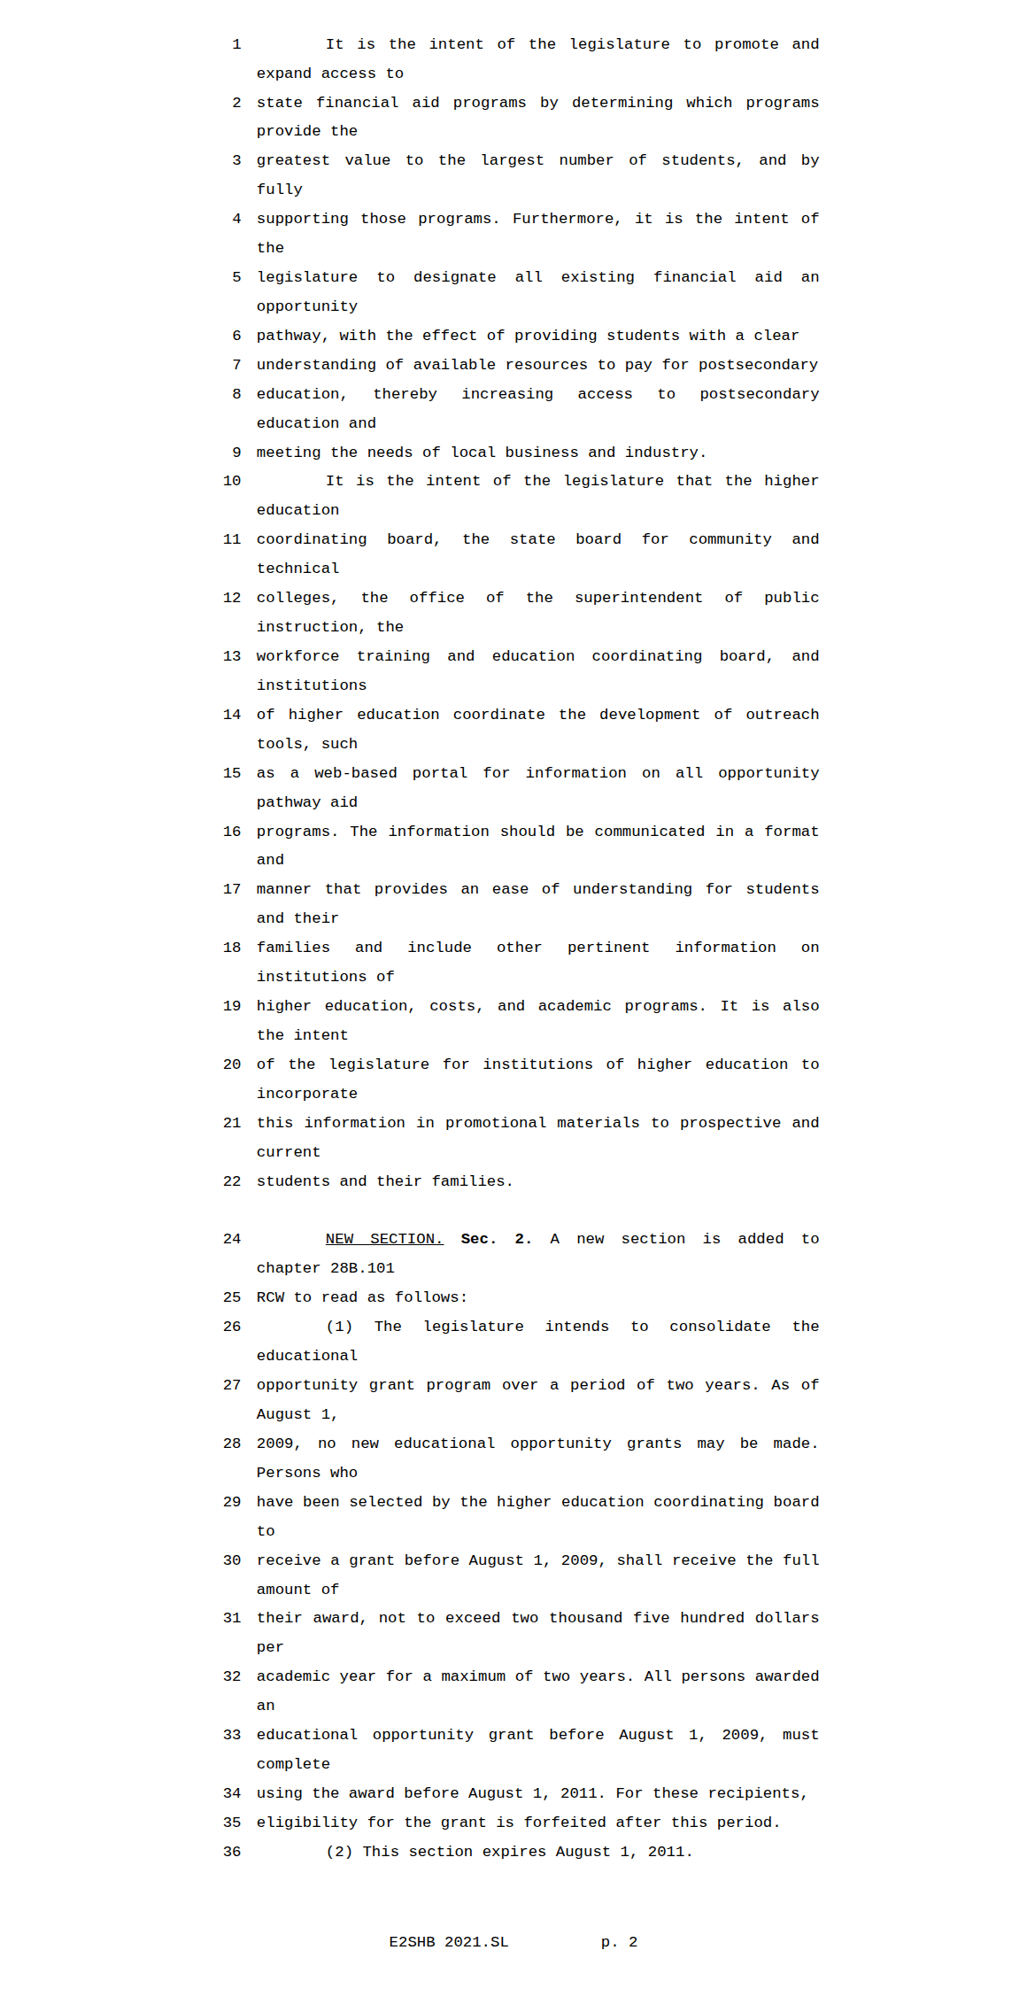It is the intent of the legislature to promote and expand access to
state financial aid programs by determining which programs provide the
greatest value to the largest number of students, and by fully
supporting those programs. Furthermore, it is the intent of the
legislature to designate all existing financial aid an opportunity
pathway, with the effect of providing students with a clear
understanding of available resources to pay for postsecondary
education, thereby increasing access to postsecondary education and
meeting the needs of local business and industry.
It is the intent of the legislature that the higher education
coordinating board, the state board for community and technical
colleges, the office of the superintendent of public instruction, the
workforce training and education coordinating board, and institutions
of higher education coordinate the development of outreach tools, such
as a web-based portal for information on all opportunity pathway aid
programs. The information should be communicated in a format and
manner that provides an ease of understanding for students and their
families and include other pertinent information on institutions of
higher education, costs, and academic programs. It is also the intent
of the legislature for institutions of higher education to incorporate
this information in promotional materials to prospective and current
students and their families.
NEW SECTION. Sec. 2. A new section is added to chapter 28B.101
RCW to read as follows:
(1) The legislature intends to consolidate the educational
opportunity grant program over a period of two years. As of August 1,
2009, no new educational opportunity grants may be made. Persons who
have been selected by the higher education coordinating board to
receive a grant before August 1, 2009, shall receive the full amount of
their award, not to exceed two thousand five hundred dollars per
academic year for a maximum of two years. All persons awarded an
educational opportunity grant before August 1, 2009, must complete
using the award before August 1, 2011. For these recipients,
eligibility for the grant is forfeited after this period.
(2) This section expires August 1, 2011.
E2SHB 2021.SL p. 2